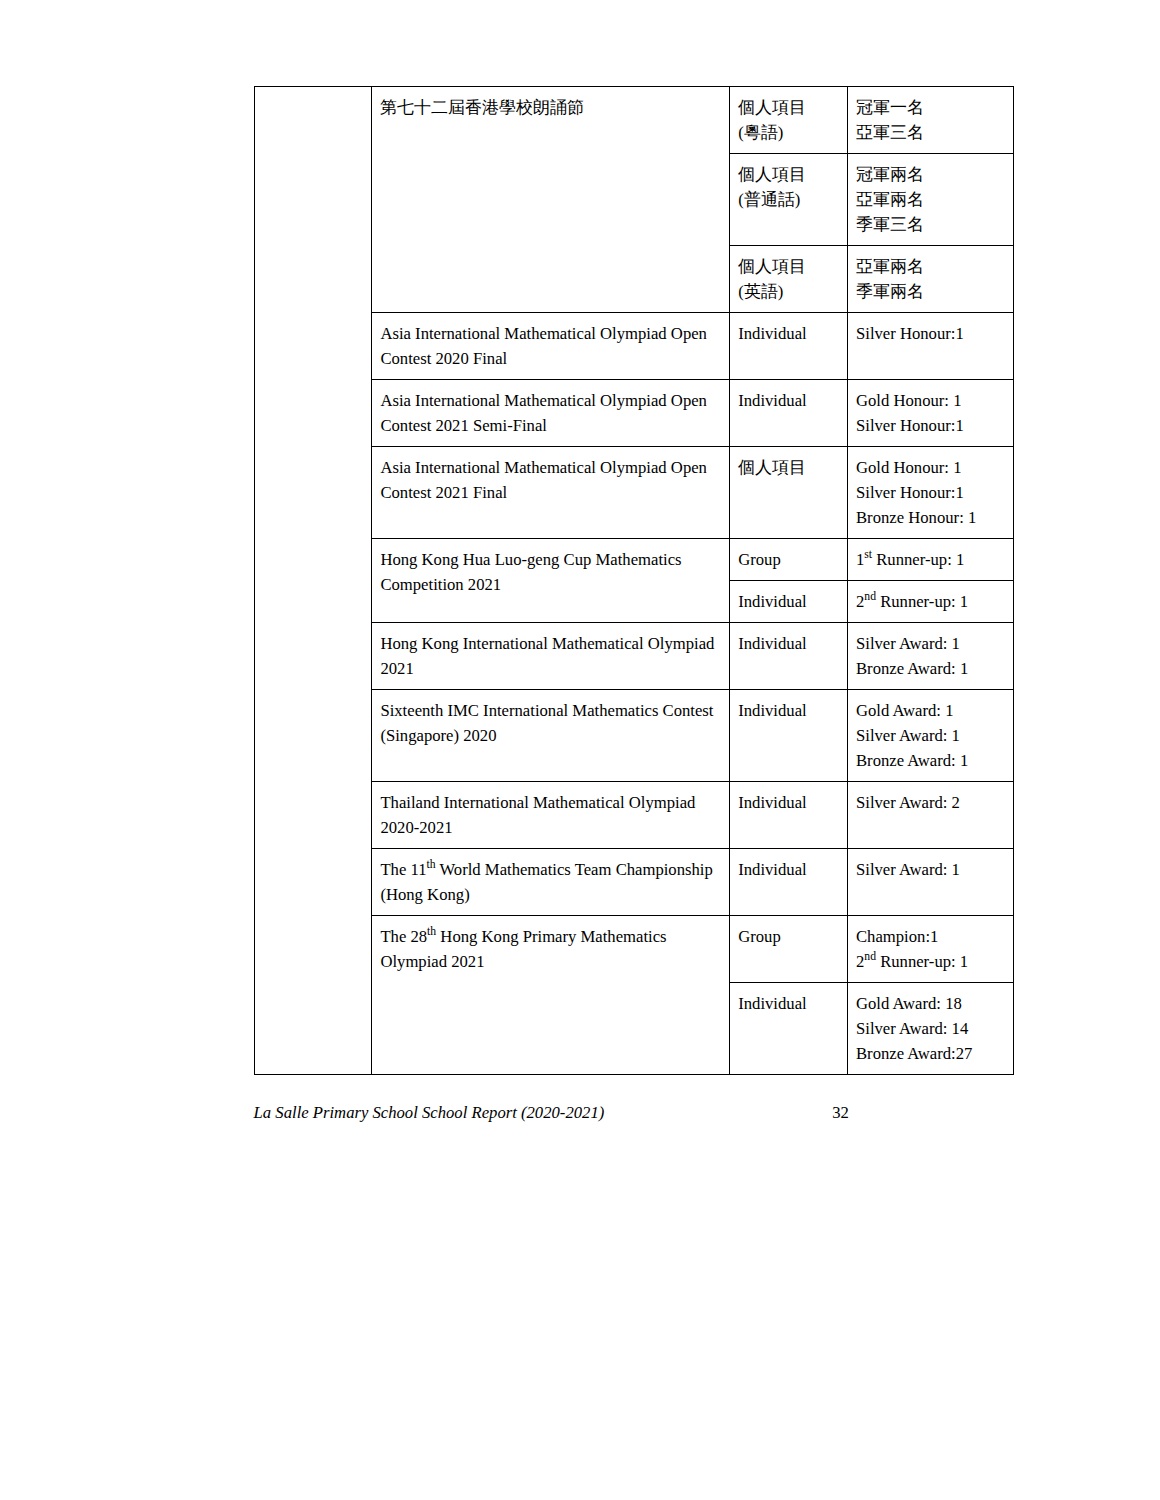| | 第七十二屆香港學校朗誦節 | 個人項目 (粵語) | 冠軍一名 亞軍三名 |
| 個人項目 (普通話) | 冠軍兩名 亞軍兩名 季軍三名 |
| 個人項目 (英語) | 亞軍兩名 季軍兩名 |
| Asia International Mathematical Olympiad Open Contest 2020 Final | Individual | Silver Honour:1 |
| Asia International Mathematical Olympiad Open Contest 2021 Semi-Final | Individual | Gold Honour: 1 Silver Honour:1 |
| Asia International Mathematical Olympiad Open Contest 2021 Final | 個人項目 | Gold Honour: 1 Silver Honour:1 Bronze Honour: 1 |
| Hong Kong Hua Luo-geng Cup Mathematics Competition 2021 | Group | 1 st Runner-up: 1 |
| Individual | 2 nd Runner-up: 1 |
| Hong Kong International Mathematical Olympiad 2021 | Individual | Silver Award: 1 Bronze Award: 1 |
| Sixteenth IMC International Mathematics Contest (Singapore) 2020 | Individual | Gold Award: 1 Silver Award: 1 Bronze Award: 1 |
| Thailand International Mathematical Olympiad 2020-2021 | Individual | Silver Award: 2 |
| The 11 th World Mathematics Team Championship (Hong Kong) | Individual | Silver Award: 1 |
| The 28 th Hong Kong Primary Mathematics Olympiad 2021 | Group | Champion:1 2 nd Runner-up: 1 |
| Individual | Gold Award: 18 Silver Award: 14 Bronze Award:27 |
La Salle Primary School School Report (2020-2021)
32